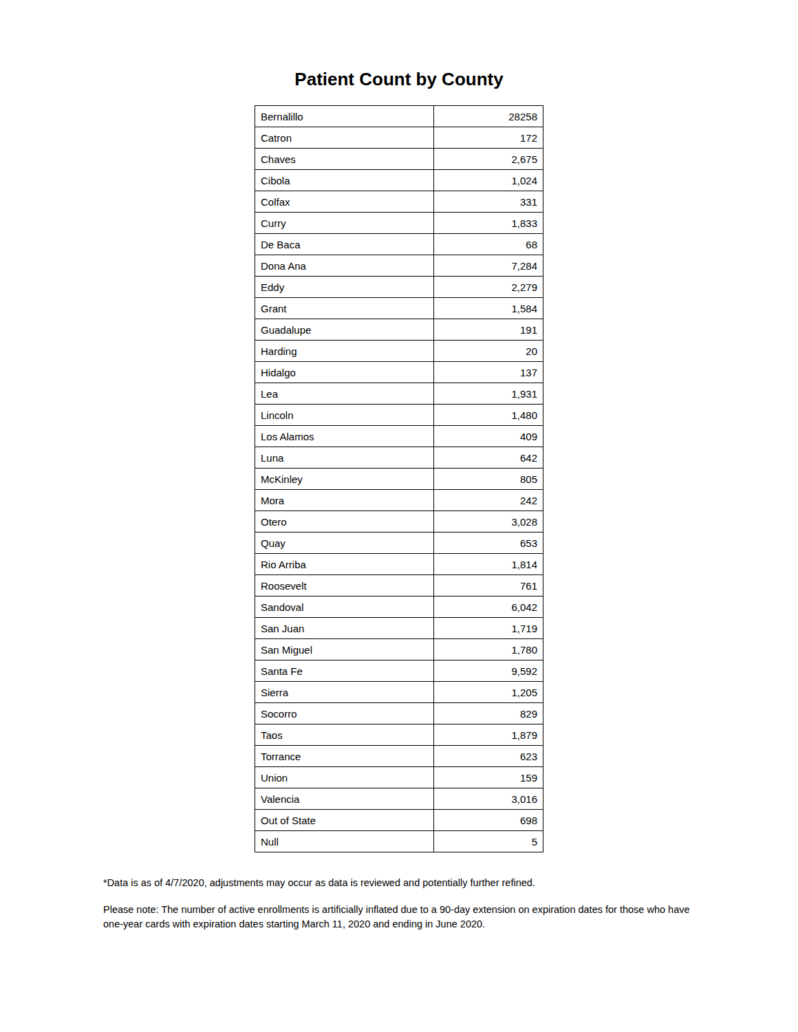Patient Count by County
| Bernalillo | 28258 |
| Catron | 172 |
| Chaves | 2,675 |
| Cibola | 1,024 |
| Colfax | 331 |
| Curry | 1,833 |
| De Baca | 68 |
| Dona Ana | 7,284 |
| Eddy | 2,279 |
| Grant | 1,584 |
| Guadalupe | 191 |
| Harding | 20 |
| Hidalgo | 137 |
| Lea | 1,931 |
| Lincoln | 1,480 |
| Los Alamos | 409 |
| Luna | 642 |
| McKinley | 805 |
| Mora | 242 |
| Otero | 3,028 |
| Quay | 653 |
| Rio Arriba | 1,814 |
| Roosevelt | 761 |
| Sandoval | 6,042 |
| San Juan | 1,719 |
| San Miguel | 1,780 |
| Santa Fe | 9,592 |
| Sierra | 1,205 |
| Socorro | 829 |
| Taos | 1,879 |
| Torrance | 623 |
| Union | 159 |
| Valencia | 3,016 |
| Out of State | 698 |
| Null | 5 |
*Data is as of 4/7/2020, adjustments may occur as data is reviewed and potentially further refined.
Please note: The number of active enrollments is artificially inflated due to a 90-day extension on expiration dates for those who have one-year cards with expiration dates starting March 11, 2020 and ending in June 2020.